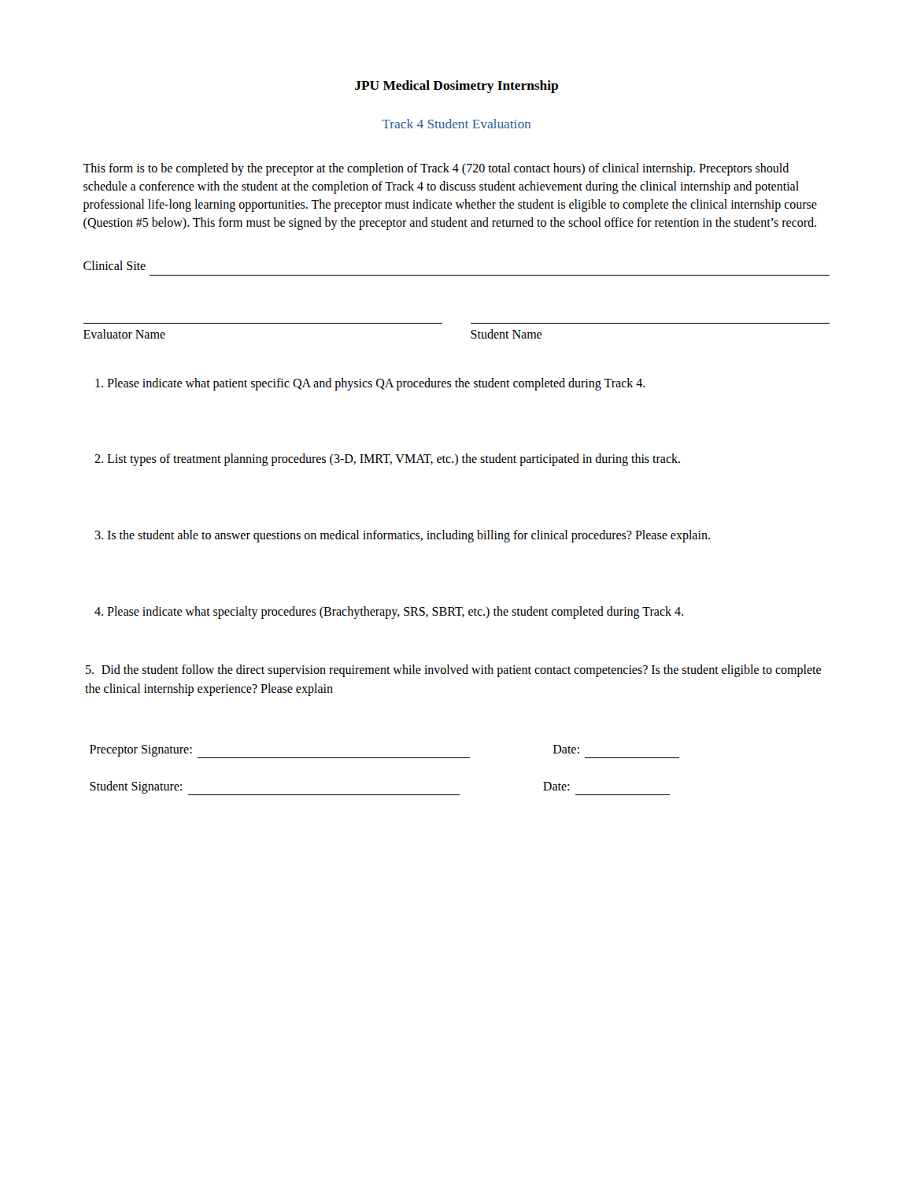JPU Medical Dosimetry Internship
Track 4 Student Evaluation
This form is to be completed by the preceptor at the completion of Track 4 (720 total contact hours) of clinical internship. Preceptors should schedule a conference with the student at the completion of Track 4 to discuss student achievement during the clinical internship and potential professional life-long learning opportunities. The preceptor must indicate whether the student is eligible to complete the clinical internship course (Question #5 below). This form must be signed by the preceptor and student and returned to the school office for retention in the student’s record.
Clinical Site
Evaluator Name
Student Name
Please indicate what patient specific QA and physics QA procedures the student completed during Track 4.
List types of treatment planning procedures (3-D, IMRT, VMAT, etc.) the student participated in during this track.
Is the student able to answer questions on medical informatics, including billing for clinical procedures? Please explain.
Please indicate what specialty procedures (Brachytherapy, SRS, SBRT, etc.) the student completed during Track 4.
5. Did the student follow the direct supervision requirement while involved with patient contact competencies? Is the student eligible to complete the clinical internship experience? Please explain
Preceptor Signature: Date:
Student Signature: Date: